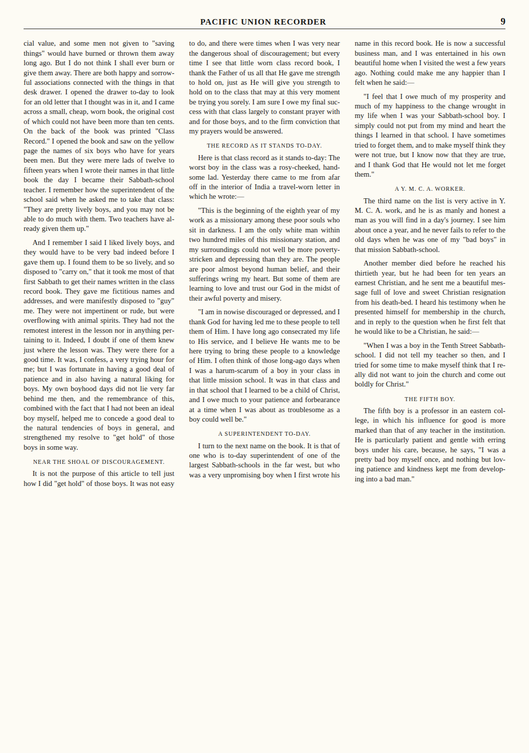Pacific Union Recorder 9
cial value, and some men not given to "saving things" would have burned or thrown them away long ago. But I do not think I shall ever burn or give them away. There are both happy and sorrowful associations connected with the things in that desk drawer. I opened the drawer to-day to look for an old letter that I thought was in it, and I came across a small, cheap, worn book, the original cost of which could not have been more than ten cents. On the back of the book was printed "Class Record." I opened the book and saw on the yellow page the names of six boys who have for years been men. But they were mere lads of twelve to fifteen years when I wrote their names in that little book the day I became their Sabbath-school teacher. I remember how the superintendent of the school said when he asked me to take that class: "They are pretty lively boys, and you may not be able to do much with them. Two teachers have already given them up."
And I remember I said I liked lively boys, and they would have to be very bad indeed before I gave them up. I found them to be so lively, and so disposed to "carry on," that it took me most of that first Sabbath to get their names written in the class record book. They gave me fictitious names and addresses, and were manifestly disposed to "guy" me. They were not impertinent or rude, but were overflowing with animal spirits. They had not the remotest interest in the lesson nor in anything pertaining to it. Indeed, I doubt if one of them knew just where the lesson was. They were there for a good time. It was, I confess, a very trying hour for me; but I was fortunate in having a good deal of patience and in also having a natural liking for boys. My own boyhood days did not lie very far behind me then, and the remembrance of this, combined with the fact that I had not been an ideal boy myself, helped me to concede a good deal to the natural tendencies of boys in general, and strengthened my resolve to "get hold" of those boys in some way.
Near the Shoal of Discouragement.
It is not the purpose of this article to tell just how I did "get hold" of those boys. It was not easy to do, and there were times when I was very near the dangerous shoal of discouragement; but every time I see that little worn class record book, I thank the Father of us all that He gave me strength to hold on, just as He will give you strength to hold on to the class that may at this very moment be trying you sorely. I am sure I owe my final success with that class largely to constant prayer with and for those boys, and to the firm conviction that my prayers would be answered.
The Record as It Stands To-day.
Here is that class record as it stands to-day: The worst boy in the class was a rosy-cheeked, handsome lad. Yesterday there came to me from afar off in the interior of India a travel-worn letter in which he wrote:—
"This is the beginning of the eighth year of my work as a missionary among these poor souls who sit in darkness. I am the only white man within two hundred miles of this missionary station, and my surroundings could not well be more poverty-stricken and depressing than they are. The people are poor almost beyond human belief, and their sufferings wring my heart. But some of them are learning to love and trust our God in the midst of their awful poverty and misery.
"I am in nowise discouraged or depressed, and I thank God for having led me to these people to tell them of Him. I have long ago consecrated my life to His service, and I believe He wants me to be here trying to bring these people to a knowledge of Him. I often think of those long-ago days when I was a harum-scarum of a boy in your class in that little mission school. It was in that class and in that school that I learned to be a child of Christ, and I owe much to your patience and forbearance at a time when I was about as troublesome as a boy could well be."
A Superintendent To-day.
I turn to the next name on the book. It is that of one who is to-day superintendent of one of the largest Sabbath-schools in the far west, but who was a very unpromising boy when I first wrote his name in this record book. He is now a successful business man, and I was entertained in his own beautiful home when I visited the west a few years ago. Nothing could make me any happier than I felt when he said:—
"I feel that I owe much of my prosperity and much of my happiness to the change wrought in my life when I was your Sabbath-school boy. I simply could not put from my mind and heart the things I learned in that school. I have sometimes tried to forget them, and to make myself think they were not true, but I know now that they are true, and I thank God that He would not let me forget them."
A Y. M. C. A. Worker.
The third name on the list is very active in Y. M. C. A. work, and he is as manly and honest a man as you will find in a day's journey. I see him about once a year, and he never fails to refer to the old days when he was one of my "bad boys" in that mission Sabbath-school.
Another member died before he reached his thirtieth year, but he had been for ten years an earnest Christian, and he sent me a beautiful message full of love and sweet Christian resignation from his death-bed. I heard his testimony when he presented himself for membership in the church, and in reply to the question when he first felt that he would like to be a Christian, he said:—
"When I was a boy in the Tenth Street Sabbath-school. I did not tell my teacher so then, and I tried for some time to make myself think that I really did not want to join the church and come out boldly for Christ."
The Fifth Boy.
The fifth boy is a professor in an eastern college, in which his influence for good is more marked than that of any teacher in the institution. He is particularly patient and gentle with erring boys under his care, because, he says, "I was a pretty bad boy myself once, and nothing but loving patience and kindness kept me from developing into a bad man."